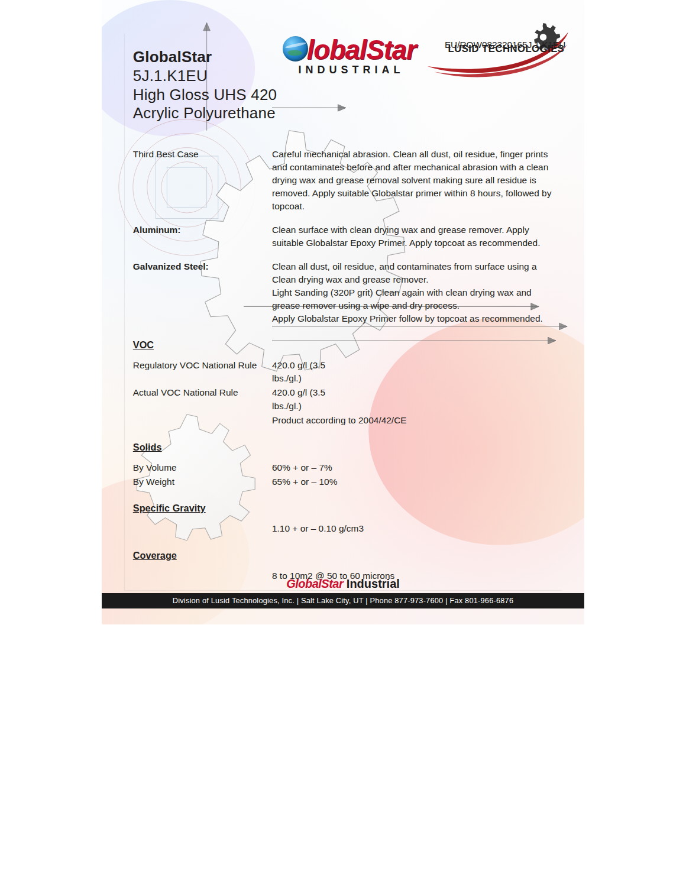GlobalStar
5J.1.K1EU
High Gloss UHS 420
Acrylic Polyurethane
lobalStar
INDUSTRIAL
LUSID TECHNOLOGIES
EU/ROW082320165J.1.K1EU
| Third Best Case | Careful mechanical abrasion. Clean all dust, oil residue, finger prints and contaminates before and after mechanical abrasion with a clean drying wax and grease removal solvent making sure all residue is removed. Apply suitable Globalstar primer within 8 hours, followed by topcoat. |
| Aluminum: | Clean surface with clean drying wax and grease remover. Apply suitable Globalstar Epoxy Primer. Apply topcoat as recommended. |
| Galvanized Steel: | Clean all dust, oil residue, and contaminates from surface using a Clean drying wax and grease remover. Light Sanding (320P grit) Clean again with clean drying wax and grease remover using a wipe and dry process. Apply Globalstar Epoxy Primer follow by topcoat as recommended. |
VOC
| Regulatory VOC National Rule | 420.0 g/l (3.5 lbs./gl.) | |
| Actual VOC National Rule | 420.0 g/l (3.5 lbs./gl.) | |
| | Product according to 2004/42/CE |
Solids
| By Volume | 60% + or – 7% | |
| By Weight | 65% + or – 10% | |
Specific Gravity
| | 1.10 + or – 0.10 g/cm3 |
Coverage
| | 8 to 10m2 @ 50 to 60 microns |
GlobalStar Industrial
Division of Lusid Technologies, Inc. | Salt Lake City, UT | Phone 877-973-7600 | Fax 801-966-6876